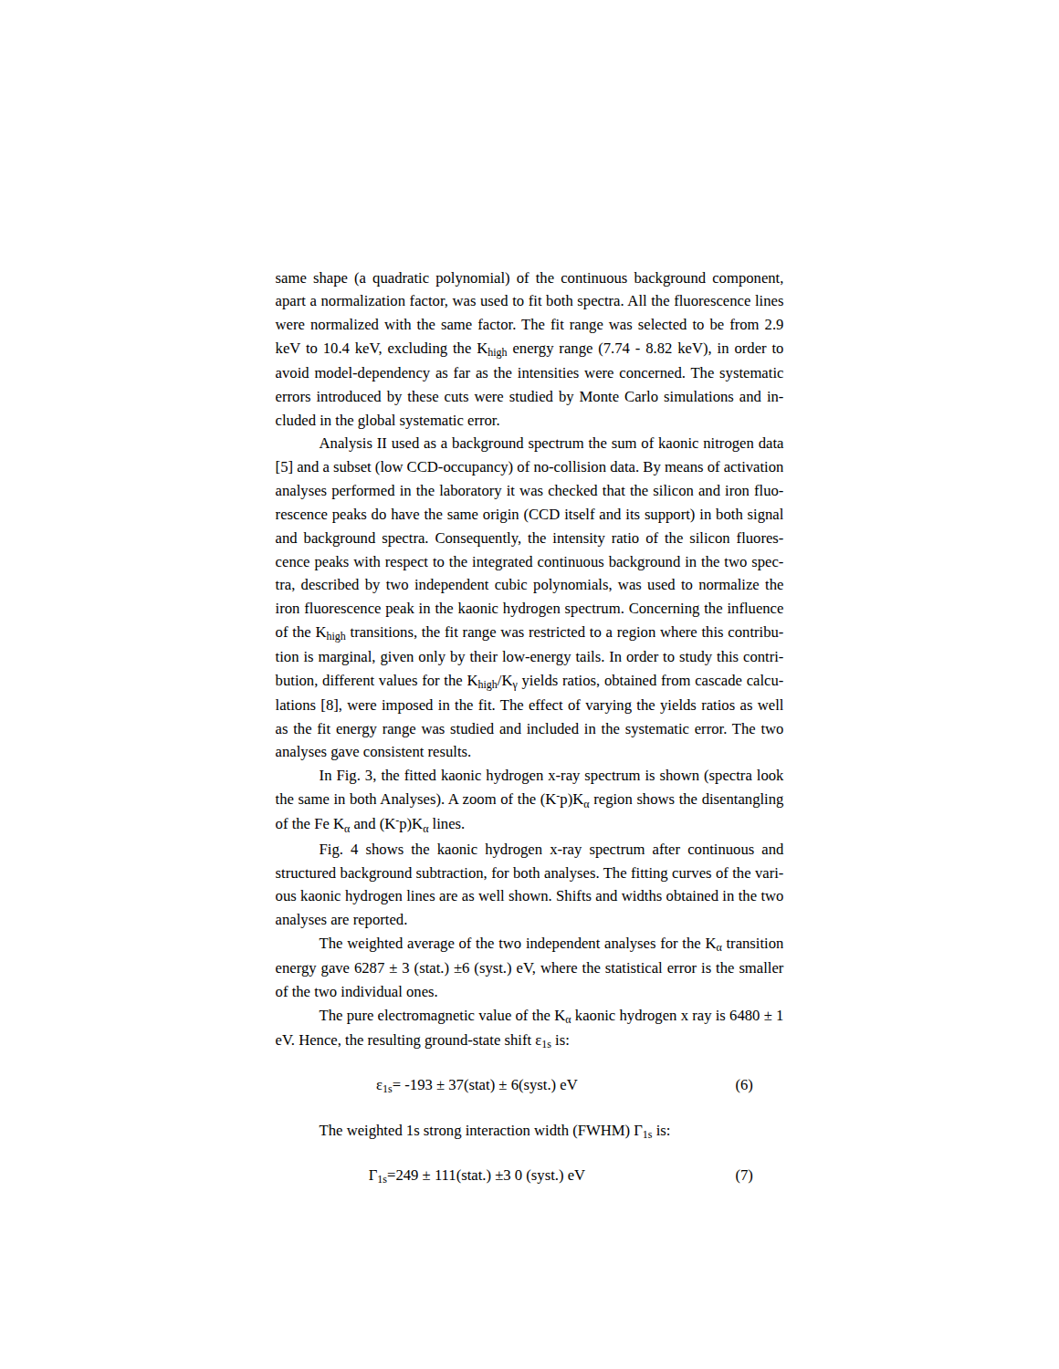same shape (a quadratic polynomial) of the continuous background component, apart a normalization factor, was used to fit both spectra. All the fluorescence lines were normalized with the same factor. The fit range was selected to be from 2.9 keV to 10.4 keV, excluding the Khigh energy range (7.74 - 8.82 keV), in order to avoid model-dependency as far as the intensities were concerned. The systematic errors introduced by these cuts were studied by Monte Carlo simulations and included in the global systematic error.
Analysis II used as a background spectrum the sum of kaonic nitrogen data [5] and a subset (low CCD-occupancy) of no-collision data. By means of activation analyses performed in the laboratory it was checked that the silicon and iron fluorescence peaks do have the same origin (CCD itself and its support) in both signal and background spectra. Consequently, the intensity ratio of the silicon fluorescence peaks with respect to the integrated continuous background in the two spectra, described by two independent cubic polynomials, was used to normalize the iron fluorescence peak in the kaonic hydrogen spectrum. Concerning the influence of the Khigh transitions, the fit range was restricted to a region where this contribution is marginal, given only by their low-energy tails. In order to study this contribution, different values for the Khigh/Kγ yields ratios, obtained from cascade calculations [8], were imposed in the fit. The effect of varying the yields ratios as well as the fit energy range was studied and included in the systematic error. The two analyses gave consistent results.
In Fig. 3, the fitted kaonic hydrogen x-ray spectrum is shown (spectra look the same in both Analyses). A zoom of the (K-p)Kα region shows the disentangling of the Fe Kα and (K-p)Kα lines.
Fig. 4 shows the kaonic hydrogen x-ray spectrum after continuous and structured background subtraction, for both analyses. The fitting curves of the various kaonic hydrogen lines are as well shown. Shifts and widths obtained in the two analyses are reported.
The weighted average of the two independent analyses for the Kα transition energy gave 6287 ± 3 (stat.) ±6 (syst.) eV, where the statistical error is the smaller of the two individual ones.
The pure electromagnetic value of the Kα kaonic hydrogen x ray is 6480 ± 1 eV. Hence, the resulting ground-state shift ε1s is:
ε1s= -193 ± 37(stat) ± 6(syst.) eV (6)
The weighted 1s strong interaction width (FWHM) Γ1s is:
Γ1s=249 ± 111(stat.) ±3 0 (syst.) eV (7)